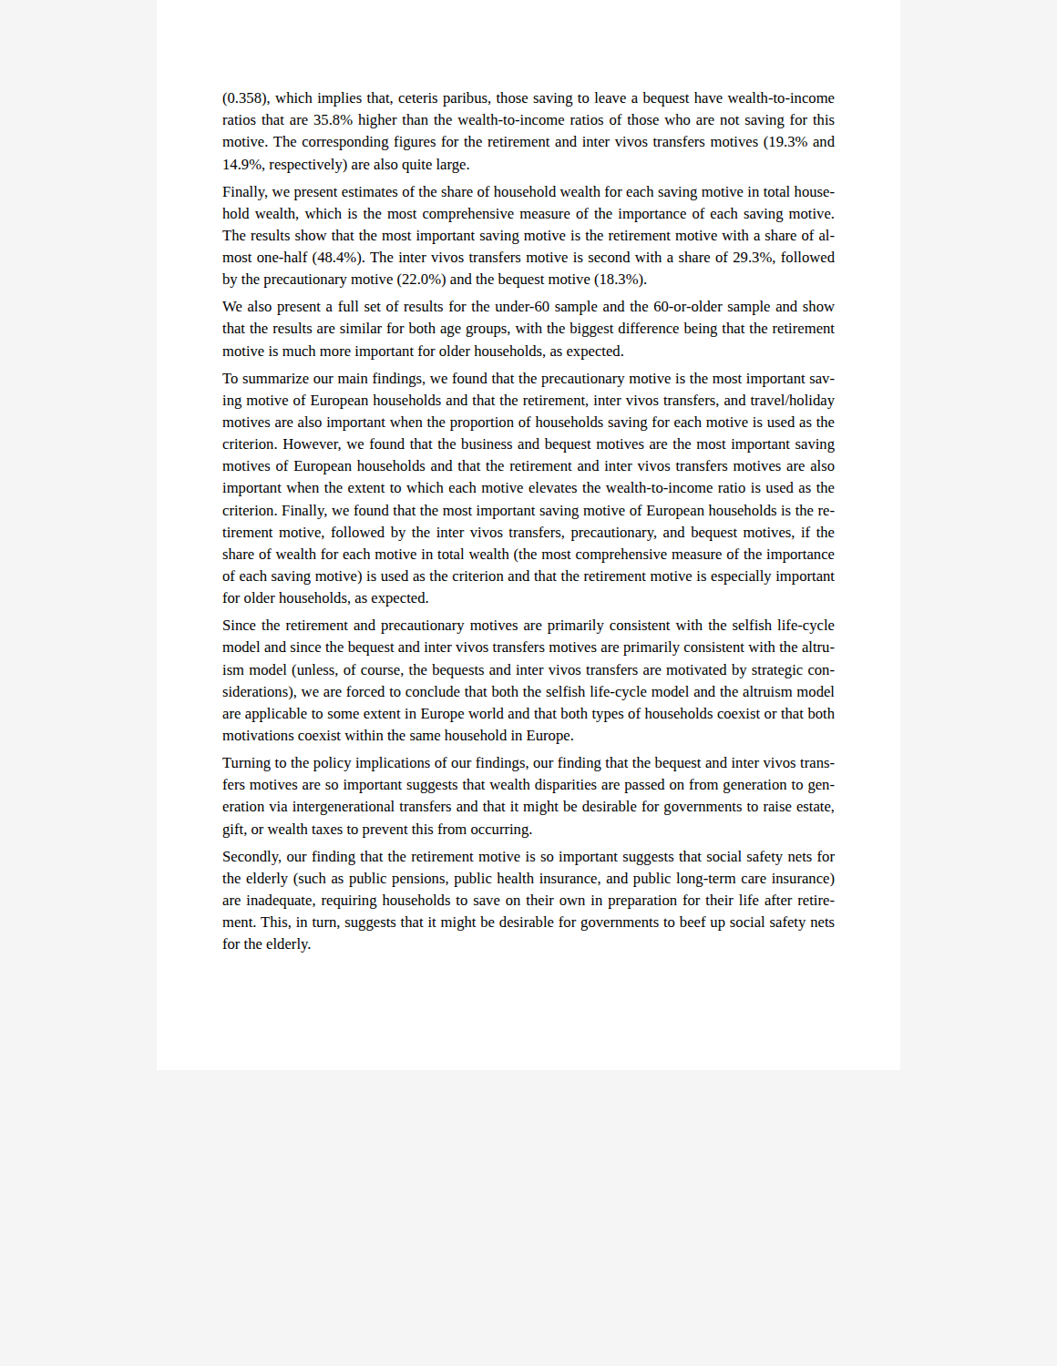(0.358), which implies that, ceteris paribus, those saving to leave a bequest have wealth-to-income ratios that are 35.8% higher than the wealth-to-income ratios of those who are not saving for this motive. The corresponding figures for the retirement and inter vivos transfers motives (19.3% and 14.9%, respectively) are also quite large.
Finally, we present estimates of the share of household wealth for each saving motive in total household wealth, which is the most comprehensive measure of the importance of each saving motive. The results show that the most important saving motive is the retirement motive with a share of almost one-half (48.4%). The inter vivos transfers motive is second with a share of 29.3%, followed by the precautionary motive (22.0%) and the bequest motive (18.3%).
We also present a full set of results for the under-60 sample and the 60-or-older sample and show that the results are similar for both age groups, with the biggest difference being that the retirement motive is much more important for older households, as expected.
To summarize our main findings, we found that the precautionary motive is the most important saving motive of European households and that the retirement, inter vivos transfers, and travel/holiday motives are also important when the proportion of households saving for each motive is used as the criterion. However, we found that the business and bequest motives are the most important saving motives of European households and that the retirement and inter vivos transfers motives are also important when the extent to which each motive elevates the wealth-to-income ratio is used as the criterion. Finally, we found that the most important saving motive of European households is the retirement motive, followed by the inter vivos transfers, precautionary, and bequest motives, if the share of wealth for each motive in total wealth (the most comprehensive measure of the importance of each saving motive) is used as the criterion and that the retirement motive is especially important for older households, as expected.
Since the retirement and precautionary motives are primarily consistent with the selfish life-cycle model and since the bequest and inter vivos transfers motives are primarily consistent with the altruism model (unless, of course, the bequests and inter vivos transfers are motivated by strategic considerations), we are forced to conclude that both the selfish life-cycle model and the altruism model are applicable to some extent in Europe world and that both types of households coexist or that both motivations coexist within the same household in Europe.
Turning to the policy implications of our findings, our finding that the bequest and inter vivos transfers motives are so important suggests that wealth disparities are passed on from generation to generation via intergenerational transfers and that it might be desirable for governments to raise estate, gift, or wealth taxes to prevent this from occurring.
Secondly, our finding that the retirement motive is so important suggests that social safety nets for the elderly (such as public pensions, public health insurance, and public long-term care insurance) are inadequate, requiring households to save on their own in preparation for their life after retirement. This, in turn, suggests that it might be desirable for governments to beef up social safety nets for the elderly.